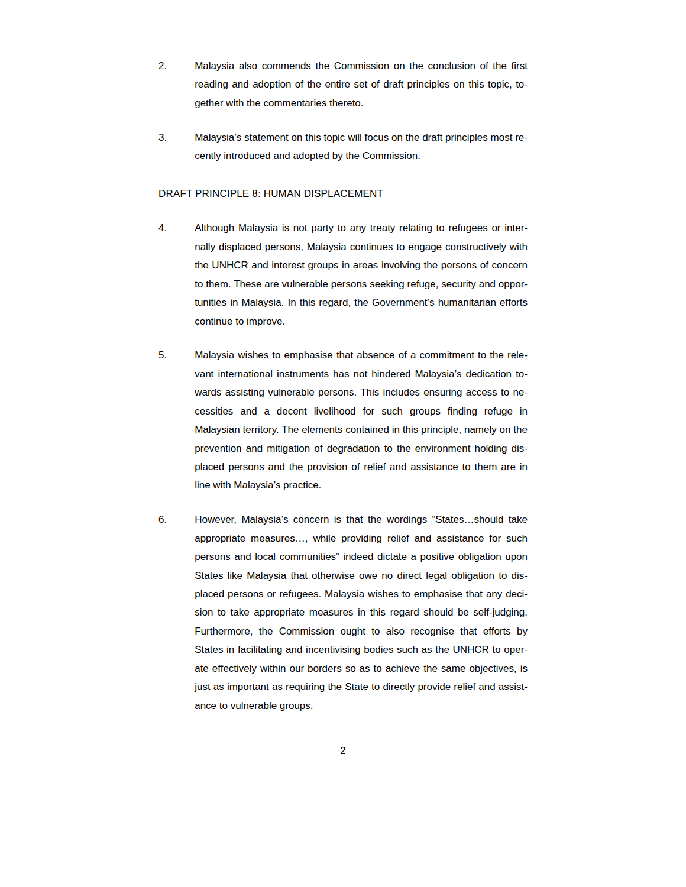2. Malaysia also commends the Commission on the conclusion of the first reading and adoption of the entire set of draft principles on this topic, together with the commentaries thereto.
3. Malaysia’s statement on this topic will focus on the draft principles most recently introduced and adopted by the Commission.
DRAFT PRINCIPLE 8: HUMAN DISPLACEMENT
4. Although Malaysia is not party to any treaty relating to refugees or internally displaced persons, Malaysia continues to engage constructively with the UNHCR and interest groups in areas involving the persons of concern to them. These are vulnerable persons seeking refuge, security and opportunities in Malaysia. In this regard, the Government’s humanitarian efforts continue to improve.
5. Malaysia wishes to emphasise that absence of a commitment to the relevant international instruments has not hindered Malaysia’s dedication towards assisting vulnerable persons. This includes ensuring access to necessities and a decent livelihood for such groups finding refuge in Malaysian territory. The elements contained in this principle, namely on the prevention and mitigation of degradation to the environment holding displaced persons and the provision of relief and assistance to them are in line with Malaysia’s practice.
6. However, Malaysia’s concern is that the wordings “States…should take appropriate measures…, while providing relief and assistance for such persons and local communities” indeed dictate a positive obligation upon States like Malaysia that otherwise owe no direct legal obligation to displaced persons or refugees. Malaysia wishes to emphasise that any decision to take appropriate measures in this regard should be self-judging. Furthermore, the Commission ought to also recognise that efforts by States in facilitating and incentivising bodies such as the UNHCR to operate effectively within our borders so as to achieve the same objectives, is just as important as requiring the State to directly provide relief and assistance to vulnerable groups.
2